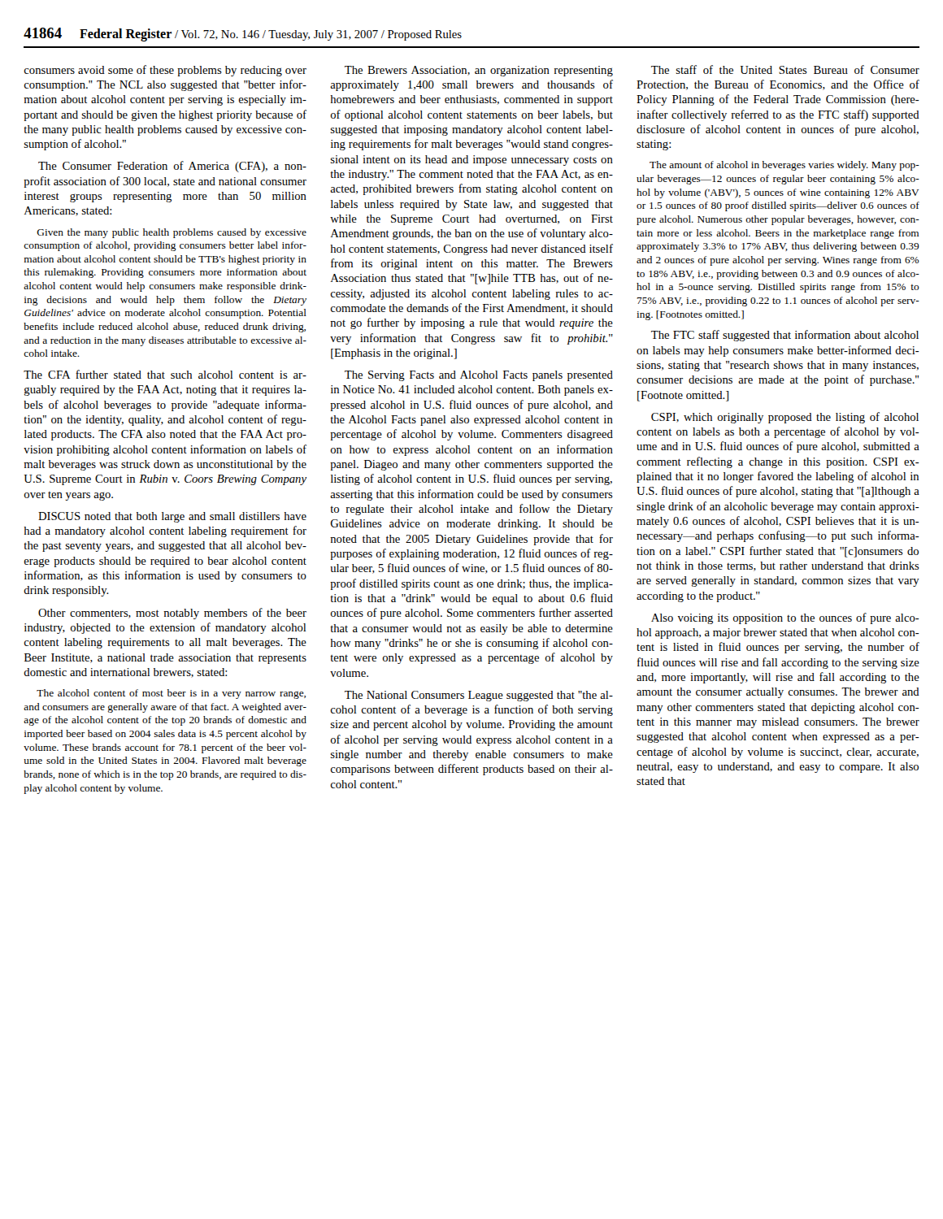41864 Federal Register / Vol. 72, No. 146 / Tuesday, July 31, 2007 / Proposed Rules
consumers avoid some of these problems by reducing over consumption.'' The NCL also suggested that ''better information about alcohol content per serving is especially important and should be given the highest priority because of the many public health problems caused by excessive consumption of alcohol.''
The Consumer Federation of America (CFA), a nonprofit association of 300 local, state and national consumer interest groups representing more than 50 million Americans, stated:
Given the many public health problems caused by excessive consumption of alcohol, providing consumers better label information about alcohol content should be TTB's highest priority in this rulemaking. Providing consumers more information about alcohol content would help consumers make responsible drinking decisions and would help them follow the Dietary Guidelines' advice on moderate alcohol consumption. Potential benefits include reduced alcohol abuse, reduced drunk driving, and a reduction in the many diseases attributable to excessive alcohol intake.
The CFA further stated that such alcohol content is arguably required by the FAA Act, noting that it requires labels of alcohol beverages to provide ''adequate information'' on the identity, quality, and alcohol content of regulated products. The CFA also noted that the FAA Act provision prohibiting alcohol content information on labels of malt beverages was struck down as unconstitutional by the U.S. Supreme Court in Rubin v. Coors Brewing Company over ten years ago.
DISCUS noted that both large and small distillers have had a mandatory alcohol content labeling requirement for the past seventy years, and suggested that all alcohol beverage products should be required to bear alcohol content information, as this information is used by consumers to drink responsibly.
Other commenters, most notably members of the beer industry, objected to the extension of mandatory alcohol content labeling requirements to all malt beverages. The Beer Institute, a national trade association that represents domestic and international brewers, stated:
The alcohol content of most beer is in a very narrow range, and consumers are generally aware of that fact. A weighted average of the alcohol content of the top 20 brands of domestic and imported beer based on 2004 sales data is 4.5 percent alcohol by volume. These brands account for 78.1 percent of the beer volume sold in the United States in 2004. Flavored malt beverage brands, none of which is in the top 20 brands, are required to display alcohol content by volume.
The Brewers Association, an organization representing approximately 1,400 small brewers and thousands of homebrewers and beer enthusiasts, commented in support of optional alcohol content statements on beer labels, but suggested that imposing mandatory alcohol content labeling requirements for malt beverages ''would stand congressional intent on its head and impose unnecessary costs on the industry.'' The comment noted that the FAA Act, as enacted, prohibited brewers from stating alcohol content on labels unless required by State law, and suggested that while the Supreme Court had overturned, on First Amendment grounds, the ban on the use of voluntary alcohol content statements, Congress had never distanced itself from its original intent on this matter. The Brewers Association thus stated that ''[w]hile TTB has, out of necessity, adjusted its alcohol content labeling rules to accommodate the demands of the First Amendment, it should not go further by imposing a rule that would require the very information that Congress saw fit to prohibit.'' [Emphasis in the original.]
The Serving Facts and Alcohol Facts panels presented in Notice No. 41 included alcohol content. Both panels expressed alcohol in U.S. fluid ounces of pure alcohol, and the Alcohol Facts panel also expressed alcohol content in percentage of alcohol by volume. Commenters disagreed on how to express alcohol content on an information panel. Diageo and many other commenters supported the listing of alcohol content in U.S. fluid ounces per serving, asserting that this information could be used by consumers to regulate their alcohol intake and follow the Dietary Guidelines advice on moderate drinking. It should be noted that the 2005 Dietary Guidelines provide that for purposes of explaining moderation, 12 fluid ounces of regular beer, 5 fluid ounces of wine, or 1.5 fluid ounces of 80-proof distilled spirits count as one drink; thus, the implication is that a ''drink'' would be equal to about 0.6 fluid ounces of pure alcohol. Some commenters further asserted that a consumer would not as easily be able to determine how many ''drinks'' he or she is consuming if alcohol content were only expressed as a percentage of alcohol by volume.
The National Consumers League suggested that ''the alcohol content of a beverage is a function of both serving size and percent alcohol by volume. Providing the amount of alcohol per serving would express alcohol content in a single number and thereby enable consumers to make comparisons between different products based on their alcohol content.''
The staff of the United States Bureau of Consumer Protection, the Bureau of Economics, and the Office of Policy Planning of the Federal Trade Commission (hereinafter collectively referred to as the FTC staff) supported disclosure of alcohol content in ounces of pure alcohol, stating:
The amount of alcohol in beverages varies widely. Many popular beverages—12 ounces of regular beer containing 5% alcohol by volume ('ABV'), 5 ounces of wine containing 12% ABV or 1.5 ounces of 80 proof distilled spirits—deliver 0.6 ounces of pure alcohol. Numerous other popular beverages, however, contain more or less alcohol. Beers in the marketplace range from approximately 3.3% to 17% ABV, thus delivering between 0.39 and 2 ounces of pure alcohol per serving. Wines range from 6% to 18% ABV, i.e., providing between 0.3 and 0.9 ounces of alcohol in a 5-ounce serving. Distilled spirits range from 15% to 75% ABV, i.e., providing 0.22 to 1.1 ounces of alcohol per serving. [Footnotes omitted.]
The FTC staff suggested that information about alcohol on labels may help consumers make better-informed decisions, stating that ''research shows that in many instances, consumer decisions are made at the point of purchase.'' [Footnote omitted.]
CSPI, which originally proposed the listing of alcohol content on labels as both a percentage of alcohol by volume and in U.S. fluid ounces of pure alcohol, submitted a comment reflecting a change in this position. CSPI explained that it no longer favored the labeling of alcohol in U.S. fluid ounces of pure alcohol, stating that ''[a]lthough a single drink of an alcoholic beverage may contain approximately 0.6 ounces of alcohol, CSPI believes that it is unnecessary—and perhaps confusing—to put such information on a label.'' CSPI further stated that ''[c]onsumers do not think in those terms, but rather understand that drinks are served generally in standard, common sizes that vary according to the product.''
Also voicing its opposition to the ounces of pure alcohol approach, a major brewer stated that when alcohol content is listed in fluid ounces per serving, the number of fluid ounces will rise and fall according to the serving size and, more importantly, will rise and fall according to the amount the consumer actually consumes. The brewer and many other commenters stated that depicting alcohol content in this manner may mislead consumers. The brewer suggested that alcohol content when expressed as a percentage of alcohol by volume is succinct, clear, accurate, neutral, easy to understand, and easy to compare. It also stated that